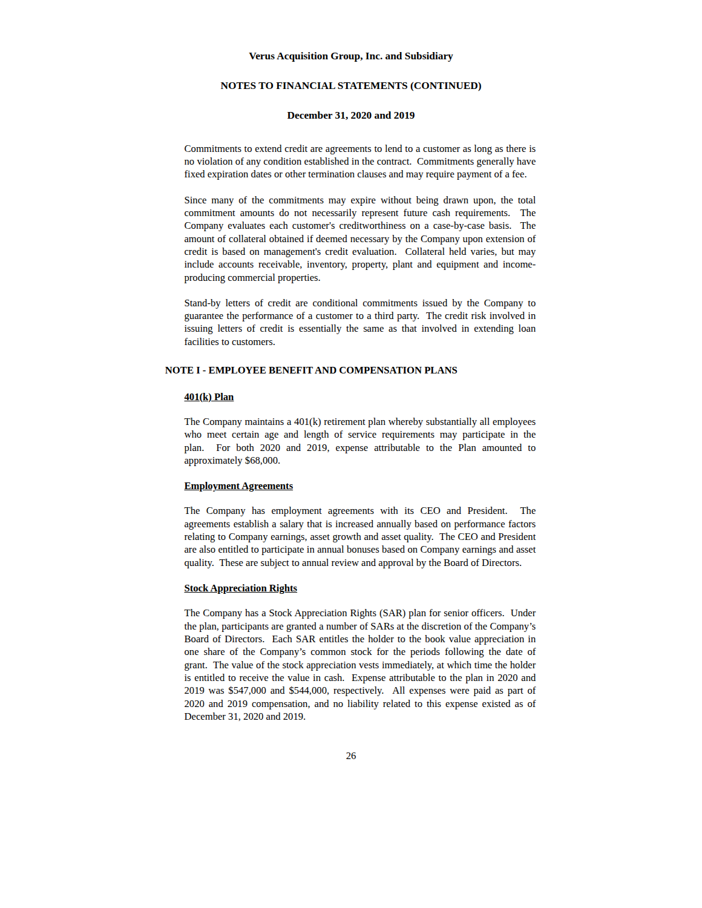Verus Acquisition Group, Inc. and Subsidiary
NOTES TO FINANCIAL STATEMENTS (CONTINUED)
December 31, 2020 and 2019
Commitments to extend credit are agreements to lend to a customer as long as there is no violation of any condition established in the contract. Commitments generally have fixed expiration dates or other termination clauses and may require payment of a fee.
Since many of the commitments may expire without being drawn upon, the total commitment amounts do not necessarily represent future cash requirements. The Company evaluates each customer's creditworthiness on a case-by-case basis. The amount of collateral obtained if deemed necessary by the Company upon extension of credit is based on management's credit evaluation. Collateral held varies, but may include accounts receivable, inventory, property, plant and equipment and income-producing commercial properties.
Stand-by letters of credit are conditional commitments issued by the Company to guarantee the performance of a customer to a third party. The credit risk involved in issuing letters of credit is essentially the same as that involved in extending loan facilities to customers.
NOTE I - EMPLOYEE BENEFIT AND COMPENSATION PLANS
401(k) Plan
The Company maintains a 401(k) retirement plan whereby substantially all employees who meet certain age and length of service requirements may participate in the plan. For both 2020 and 2019, expense attributable to the Plan amounted to approximately $68,000.
Employment Agreements
The Company has employment agreements with its CEO and President. The agreements establish a salary that is increased annually based on performance factors relating to Company earnings, asset growth and asset quality. The CEO and President are also entitled to participate in annual bonuses based on Company earnings and asset quality. These are subject to annual review and approval by the Board of Directors.
Stock Appreciation Rights
The Company has a Stock Appreciation Rights (SAR) plan for senior officers. Under the plan, participants are granted a number of SARs at the discretion of the Company’s Board of Directors. Each SAR entitles the holder to the book value appreciation in one share of the Company’s common stock for the periods following the date of grant. The value of the stock appreciation vests immediately, at which time the holder is entitled to receive the value in cash. Expense attributable to the plan in 2020 and 2019 was $547,000 and $544,000, respectively. All expenses were paid as part of 2020 and 2019 compensation, and no liability related to this expense existed as of December 31, 2020 and 2019.
26